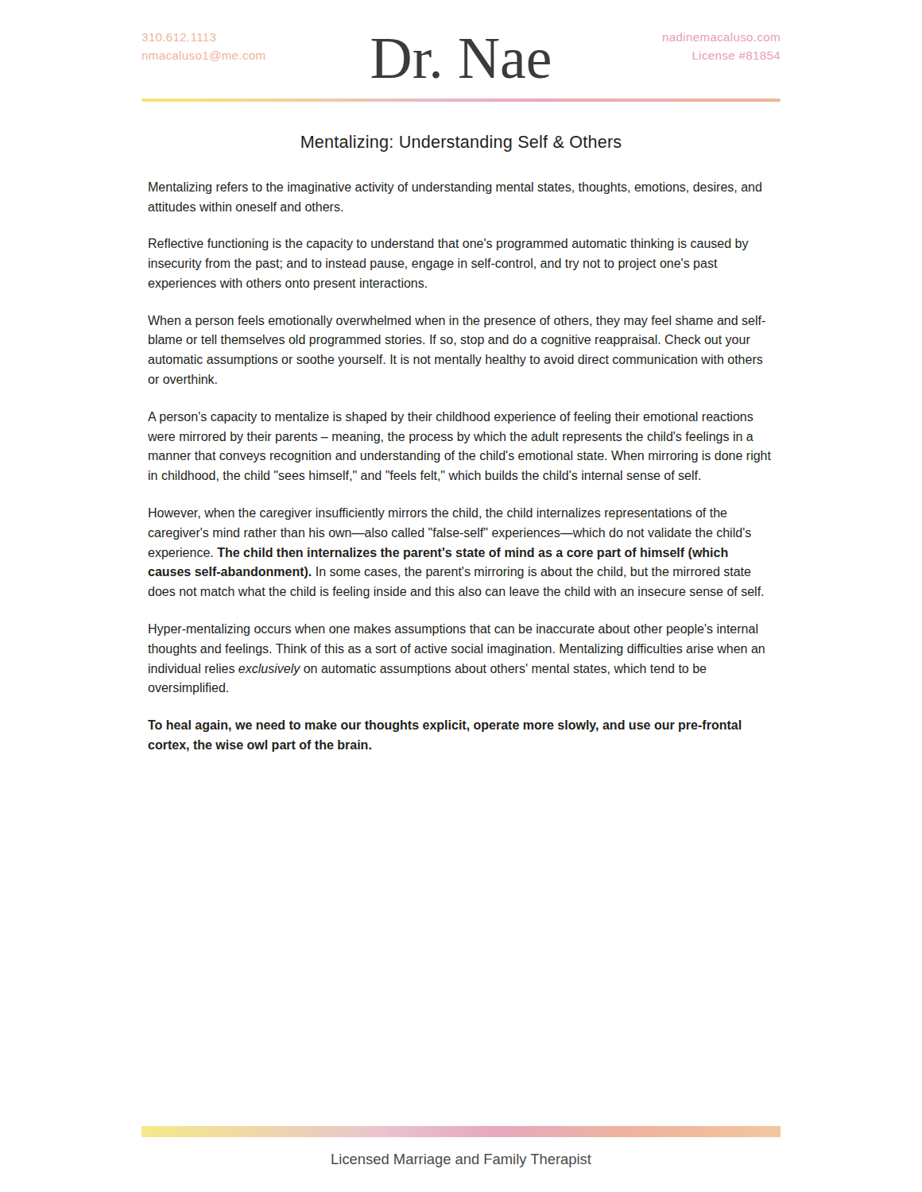310.612.1113
nmacaluso1@me.com
Dr. Nae
nadinemacaluso.com
License #81854
Mentalizing: Understanding Self & Others
Mentalizing refers to the imaginative activity of understanding mental states, thoughts, emotions, desires, and attitudes within oneself and others.
Reflective functioning is the capacity to understand that one's programmed automatic thinking is caused by insecurity from the past; and to instead pause, engage in self-control, and try not to project one's past experiences with others onto present interactions.
When a person feels emotionally overwhelmed when in the presence of others, they may feel shame and self-blame or tell themselves old programmed stories. If so, stop and do a cognitive reappraisal. Check out your automatic assumptions or soothe yourself. It is not mentally healthy to avoid direct communication with others or overthink.
A person's capacity to mentalize is shaped by their childhood experience of feeling their emotional reactions were mirrored by their parents – meaning, the process by which the adult represents the child's feelings in a manner that conveys recognition and understanding of the child's emotional state. When mirroring is done right in childhood, the child "sees himself," and "feels felt," which builds the child's internal sense of self.
However, when the caregiver insufficiently mirrors the child, the child internalizes representations of the caregiver's mind rather than his own—also called "false-self" experiences—which do not validate the child's experience. The child then internalizes the parent's state of mind as a core part of himself (which causes self-abandonment). In some cases, the parent's mirroring is about the child, but the mirrored state does not match what the child is feeling inside and this also can leave the child with an insecure sense of self.
Hyper-mentalizing occurs when one makes assumptions that can be inaccurate about other people's internal thoughts and feelings. Think of this as a sort of active social imagination. Mentalizing difficulties arise when an individual relies exclusively on automatic assumptions about others' mental states, which tend to be oversimplified.
To heal again, we need to make our thoughts explicit, operate more slowly, and use our pre-frontal cortex, the wise owl part of the brain.
Licensed Marriage and Family Therapist